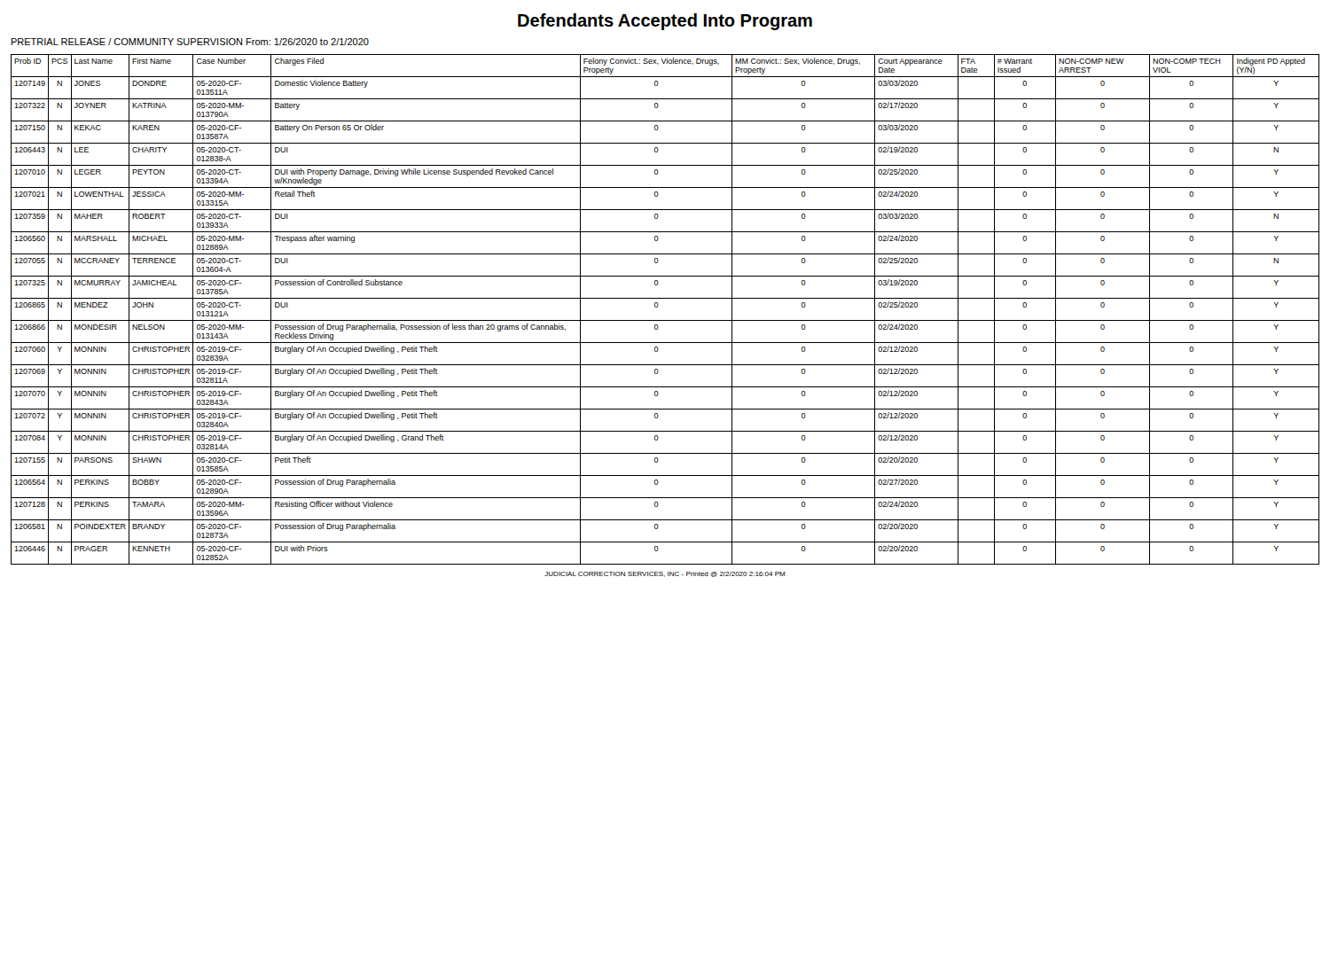Defendants Accepted Into Program
PRETRIAL RELEASE / COMMUNITY SUPERVISION From: 1/26/2020 to 2/1/2020
| Prob ID | PCS | Last Name | First Name | Case Number | Charges Filed | Felony Convict.: Sex, Violence, Drugs, Property | MM Convict.: Sex, Violence, Drugs, Property | Court Appearance Date | FTA Date | # Warrant Issued | NON-COMP NEW ARREST | NON-COMP TECH VIOL | Indigent PD Appted (Y/N) |
| --- | --- | --- | --- | --- | --- | --- | --- | --- | --- | --- | --- | --- | --- |
| 1207149 | N | JONES | DONDRE | 05-2020-CF-013511A | Domestic Violence Battery | 0 | 0 | 03/03/2020 | | 0 | 0 | 0 | Y |
| 1207322 | N | JOYNER | KATRINA | 05-2020-MM-013790A | Battery | 0 | 0 | 02/17/2020 | | 0 | 0 | 0 | Y |
| 1207150 | N | KEKAC | KAREN | 05-2020-CF-013587A | Battery On Person 65 Or Older | 0 | 0 | 03/03/2020 | | 0 | 0 | 0 | Y |
| 1206443 | N | LEE | CHARITY | 05-2020-CT-012838-A | DUI | 0 | 0 | 02/19/2020 | | 0 | 0 | 0 | N |
| 1207010 | N | LEGER | PEYTON | 05-2020-CT-013394A | DUI with Property Damage, Driving While License Suspended Revoked Cancel w/Knowledge | 0 | 0 | 02/25/2020 | | 0 | 0 | 0 | Y |
| 1207021 | N | LOWENTHAL | JESSICA | 05-2020-MM-013315A | Retail Theft | 0 | 0 | 02/24/2020 | | 0 | 0 | 0 | Y |
| 1207359 | N | MAHER | ROBERT | 05-2020-CT-013933A | DUI | 0 | 0 | 03/03/2020 | | 0 | 0 | 0 | N |
| 1206560 | N | MARSHALL | MICHAEL | 05-2020-MM-012889A | Trespass after warning | 0 | 0 | 02/24/2020 | | 0 | 0 | 0 | Y |
| 1207055 | N | MCCRANEY | TERRENCE | 05-2020-CT-013604-A | DUI | 0 | 0 | 02/25/2020 | | 0 | 0 | 0 | N |
| 1207325 | N | MCMURRAY | JAMICHEAL | 05-2020-CF-013785A | Possession of Controlled Substance | 0 | 0 | 03/19/2020 | | 0 | 0 | 0 | Y |
| 1206865 | N | MENDEZ | JOHN | 05-2020-CT-013121A | DUI | 0 | 0 | 02/25/2020 | | 0 | 0 | 0 | Y |
| 1206866 | N | MONDESIR | NELSON | 05-2020-MM-013143A | Possession of Drug Paraphernalia, Possession of less than 20 grams of Cannabis, Reckless Driving | 0 | 0 | 02/24/2020 | | 0 | 0 | 0 | Y |
| 1207060 | Y | MONNIN | CHRISTOPHER | 05-2019-CF-032839A | Burglary Of An Occupied Dwelling , Petit Theft | 0 | 0 | 02/12/2020 | | 0 | 0 | 0 | Y |
| 1207069 | Y | MONNIN | CHRISTOPHER | 05-2019-CF-032811A | Burglary Of An Occupied Dwelling , Petit Theft | 0 | 0 | 02/12/2020 | | 0 | 0 | 0 | Y |
| 1207070 | Y | MONNIN | CHRISTOPHER | 05-2019-CF-032843A | Burglary Of An Occupied Dwelling , Petit Theft | 0 | 0 | 02/12/2020 | | 0 | 0 | 0 | Y |
| 1207072 | Y | MONNIN | CHRISTOPHER | 05-2019-CF-032840A | Burglary Of An Occupied Dwelling , Petit Theft | 0 | 0 | 02/12/2020 | | 0 | 0 | 0 | Y |
| 1207084 | Y | MONNIN | CHRISTOPHER | 05-2019-CF-032814A | Burglary Of An Occupied Dwelling , Grand Theft | 0 | 0 | 02/12/2020 | | 0 | 0 | 0 | Y |
| 1207155 | N | PARSONS | SHAWN | 05-2020-CF-013585A | Petit Theft | 0 | 0 | 02/20/2020 | | 0 | 0 | 0 | Y |
| 1206564 | N | PERKINS | BOBBY | 05-2020-CF-012890A | Possession of Drug Paraphernalia | 0 | 0 | 02/27/2020 | | 0 | 0 | 0 | Y |
| 1207128 | N | PERKINS | TAMARA | 05-2020-MM-013596A | Resisting Officer without Violence | 0 | 0 | 02/24/2020 | | 0 | 0 | 0 | Y |
| 1206581 | N | POINDEXTER | BRANDY | 05-2020-CF-012873A | Possession of Drug Paraphernalia | 0 | 0 | 02/20/2020 | | 0 | 0 | 0 | Y |
| 1206446 | N | PRAGER | KENNETH | 05-2020-CF-012852A | DUI with Priors | 0 | 0 | 02/20/2020 | | 0 | 0 | 0 | Y |
JUDICIAL CORRECTION SERVICES, INC - Printed @ 2/2/2020 2:16:04 PM